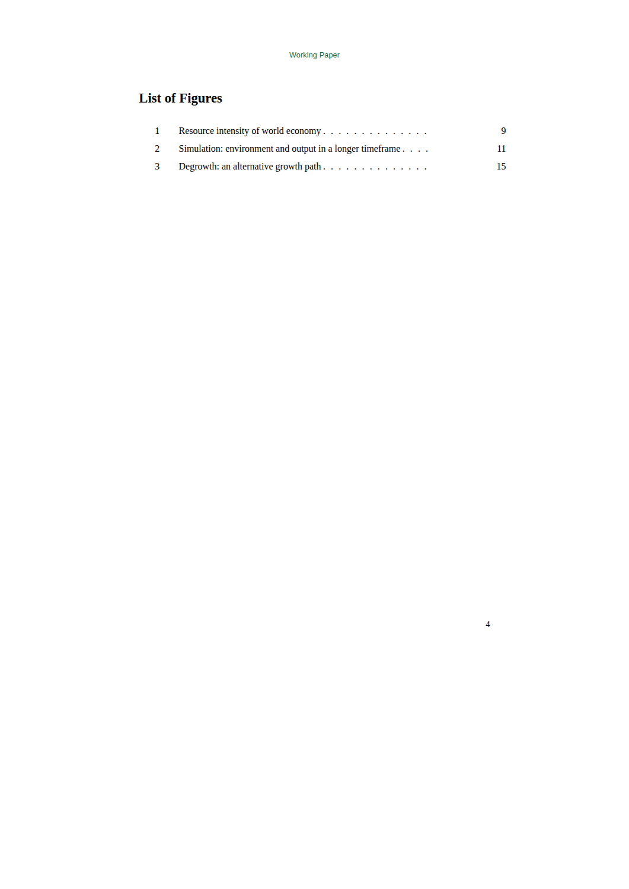Working Paper
List of Figures
| 1 | Resource intensity of world economy . . . . . . . . . . . . . . | 9 |
| 2 | Simulation: environment and output in a longer timeframe . . . . | 11 |
| 3 | Degrowth: an alternative growth path . . . . . . . . . . . . . . | 15 |
4